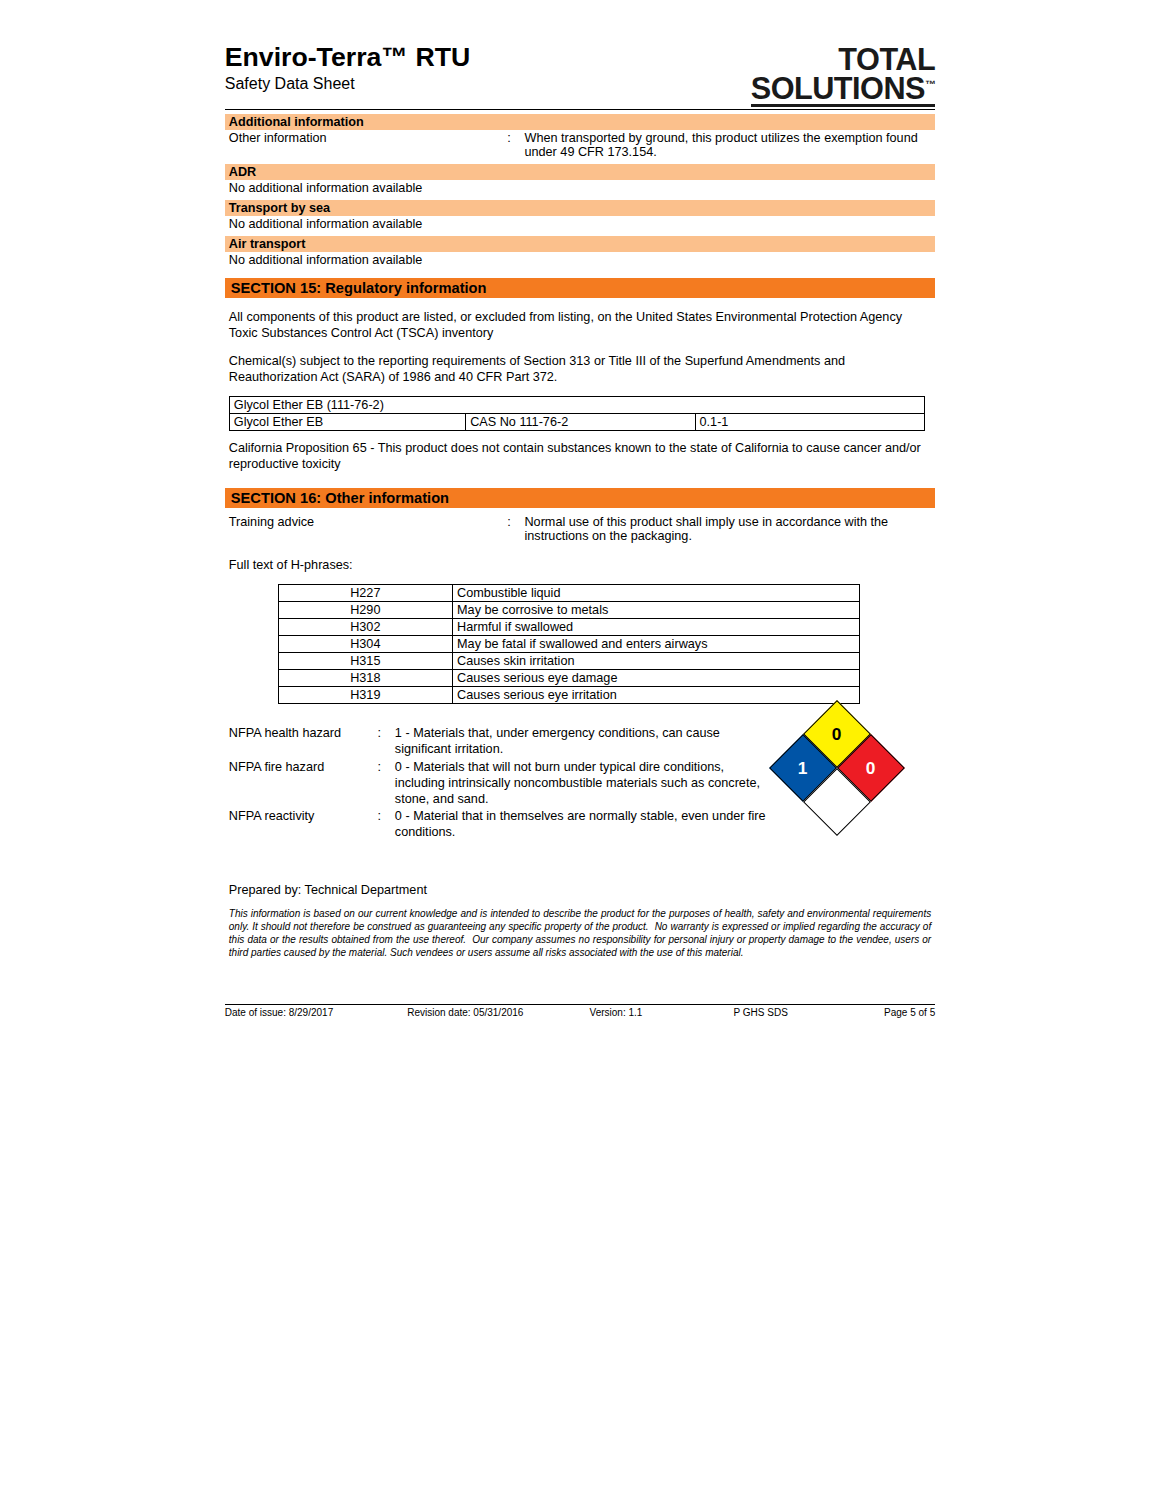Enviro-Terra™ RTU
Safety Data Sheet
TOTAL
SOLUTIONS™
Additional information
Other information
:
When transported by ground, this product utilizes the exemption found under 49 CFR 173.154.
ADR
No additional information available
Transport by sea
No additional information available
Air transport
No additional information available
SECTION 15: Regulatory information
All components of this product are listed, or excluded from listing, on the United States Environmental Protection Agency Toxic Substances Control Act (TSCA) inventory
Chemical(s) subject to the reporting requirements of Section 313 or Title III of the Superfund Amendments and Reauthorization Act (SARA) of 1986 and 40 CFR Part 372.
| Glycol Ether EB (111-76-2) |
| Glycol Ether EB | CAS No 111-76-2 | 0.1-1 |
California Proposition 65 - This product does not contain substances known to the state of California to cause cancer and/or reproductive toxicity
SECTION 16: Other information
Training advice
:
Normal use of this product shall imply use in accordance with the instructions on the packaging.
Full text of H-phrases:
| H227 | Combustible liquid |
| H290 | May be corrosive to metals |
| H302 | Harmful if swallowed |
| H304 | May be fatal if swallowed and enters airways |
| H315 | Causes skin irritation |
| H318 | Causes serious eye damage |
| H319 | Causes serious eye irritation |
NFPA health hazard
:
1 - Materials that, under emergency conditions, can cause significant irritation.
NFPA fire hazard
:
0 - Materials that will not burn under typical dire conditions, including intrinsically noncombustible materials such as concrete, stone, and sand.
NFPA reactivity
:
0 - Material that in themselves are normally stable, even under fire conditions.
0
0
1
Prepared by: Technical Department
This information is based on our current knowledge and is intended to describe the product for the purposes of health, safety and environmental requirements only. It should not therefore be construed as guaranteeing any specific property of the product. No warranty is expressed or implied regarding the accuracy of this data or the results obtained from the use thereof. Our company assumes no responsibility for personal injury or property damage to the vendee, users or third parties caused by the material. Such vendees or users assume all risks associated with the use of this material.
Date of issue: 8/29/2017
Revision date: 05/31/2016
Version: 1.1
P GHS SDS
Page 5 of 5